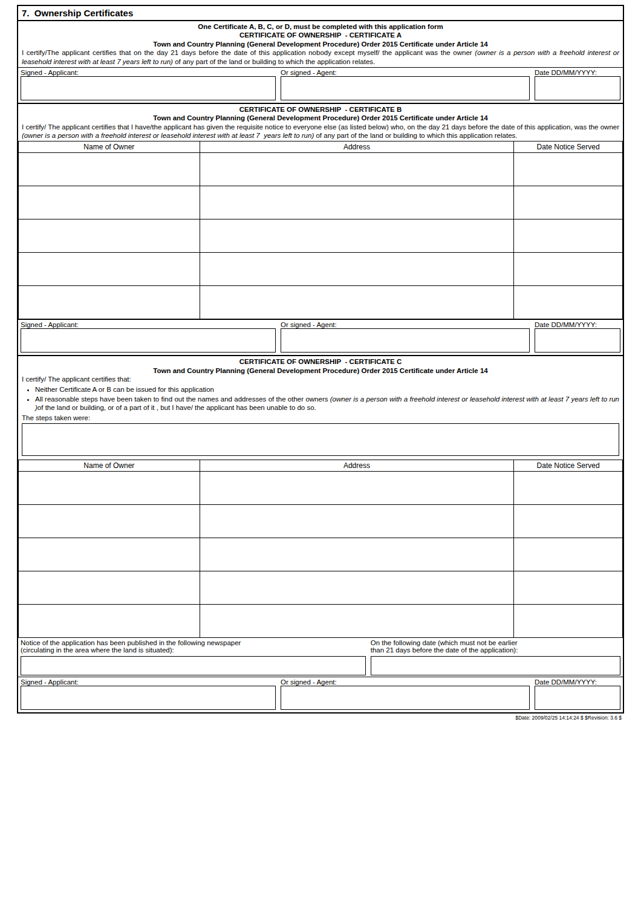7. Ownership Certificates
One Certificate A, B, C, or D, must be completed with this application form
CERTIFICATE OF OWNERSHIP - CERTIFICATE A
Town and Country Planning (General Development Procedure) Order 2015 Certificate under Article 14
I certify/The applicant certifies that on the day 21 days before the date of this application nobody except myself/ the applicant was the owner (owner is a person with a freehold interest or leasehold interest with at least 7 years left to run) of any part of the land or building to which the application relates.
Signed - Applicant:
Or signed - Agent:
Date DD/MM/YYYY:
CERTIFICATE OF OWNERSHIP - CERTIFICATE B
Town and Country Planning (General Development Procedure) Order 2015 Certificate under Article 14
I certify/ The applicant certifies that I have/the applicant has given the requisite notice to everyone else (as listed below) who, on the day 21 days before the date of this application, was the owner (owner is a person with a freehold interest or leasehold interest with at least 7 years left to run) of any part of the land or building to which this application relates.
| Name of Owner | Address | Date Notice Served |
| --- | --- | --- |
Signed - Applicant:
Or signed - Agent:
Date DD/MM/YYYY:
CERTIFICATE OF OWNERSHIP - CERTIFICATE C
Town and Country Planning (General Development Procedure) Order 2015 Certificate under Article 14
I certify/ The applicant certifies that:
Neither Certificate A or B can be issued for this application
All reasonable steps have been taken to find out the names and addresses of the other owners (owner is a person with a freehold interest or leasehold interest with at least 7 years left to run ) of the land or building, or of a part of it , but I have/ the applicant has been unable to do so.
The steps taken were:
| Name of Owner | Address | Date Notice Served |
| --- | --- | --- |
Notice of the application has been published in the following newspaper
(circulating in the area where the land is situated):
On the following date (which must not be earlier
than 21 days before the date of the application):
Signed - Applicant:
Or signed - Agent:
Date DD/MM/YYYY:
$Date: 2009/02/25 14:14:24 $ $Revision: 3.6 $